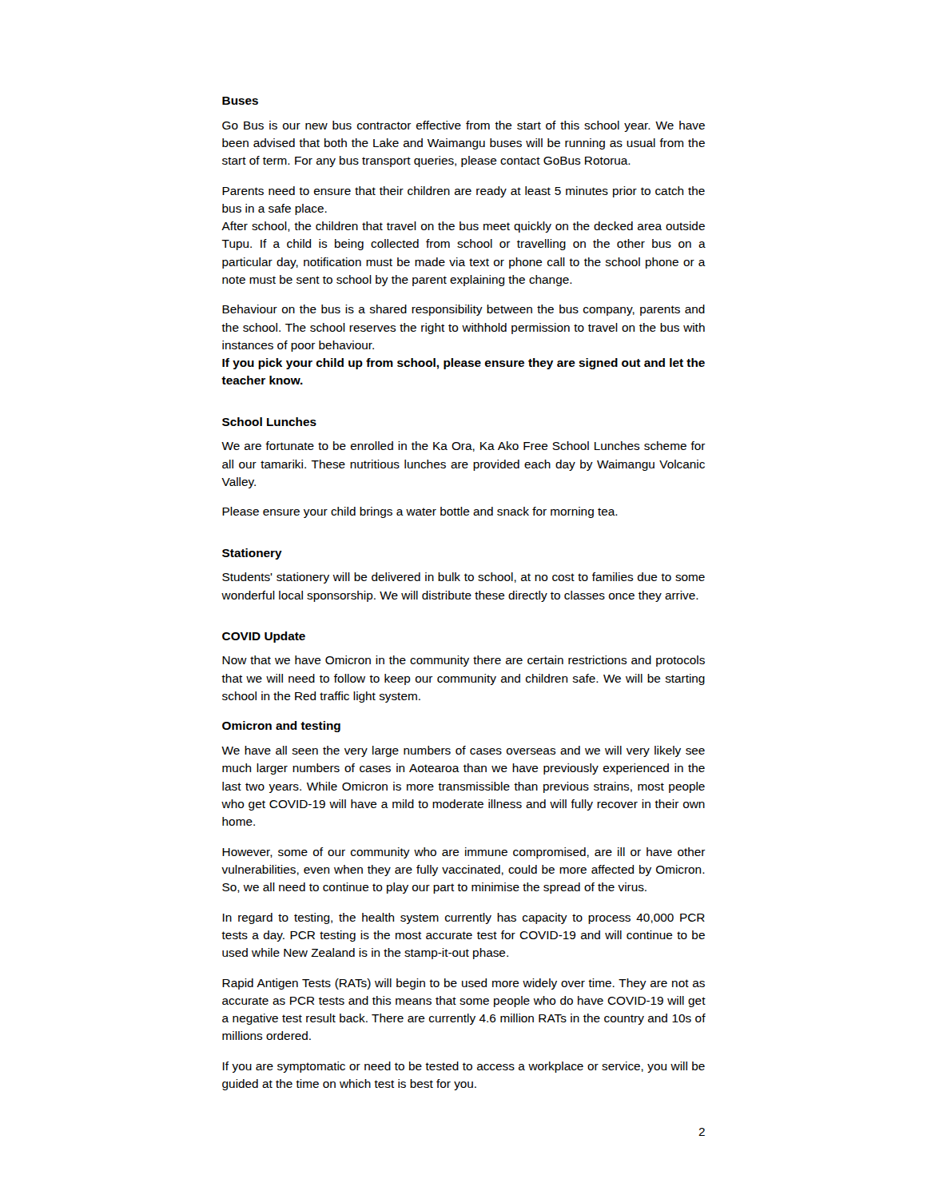Buses
Go Bus is our new bus contractor effective from the start of this school year. We have been advised that both the Lake and Waimangu buses will be running as usual from the start of term. For any bus transport queries, please contact GoBus Rotorua.
Parents need to ensure that their children are ready at least 5 minutes prior to catch the bus in a safe place.
After school, the children that travel on the bus meet quickly on the decked area outside Tupu. If a child is being collected from school or travelling on the other bus on a particular day, notification must be made via text or phone call to the school phone or a note must be sent to school by the parent explaining the change.
Behaviour on the bus is a shared responsibility between the bus company, parents and the school. The school reserves the right to withhold permission to travel on the bus with instances of poor behaviour.
If you pick your child up from school, please ensure they are signed out and let the teacher know.
School Lunches
We are fortunate to be enrolled in the Ka Ora, Ka Ako Free School Lunches scheme for all our tamariki. These nutritious lunches are provided each day by Waimangu Volcanic Valley.
Please ensure your child brings a water bottle and snack for morning tea.
Stationery
Students' stationery will be delivered in bulk to school, at no cost to families due to some wonderful local sponsorship. We will distribute these directly to classes once they arrive.
COVID Update
Now that we have Omicron in the community there are certain restrictions and protocols that we will need to follow to keep our community and children safe. We will be starting school in the Red traffic light system.
Omicron and testing
We have all seen the very large numbers of cases overseas and we will very likely see much larger numbers of cases in Aotearoa than we have previously experienced in the last two years. While Omicron is more transmissible than previous strains, most people who get COVID-19 will have a mild to moderate illness and will fully recover in their own home.
However, some of our community who are immune compromised, are ill or have other vulnerabilities, even when they are fully vaccinated, could be more affected by Omicron. So, we all need to continue to play our part to minimise the spread of the virus.
In regard to testing, the health system currently has capacity to process 40,000 PCR tests a day. PCR testing is the most accurate test for COVID-19 and will continue to be used while New Zealand is in the stamp-it-out phase.
Rapid Antigen Tests (RATs) will begin to be used more widely over time. They are not as accurate as PCR tests and this means that some people who do have COVID-19 will get a negative test result back. There are currently 4.6 million RATs in the country and 10s of millions ordered.
If you are symptomatic or need to be tested to access a workplace or service, you will be guided at the time on which test is best for you.
2